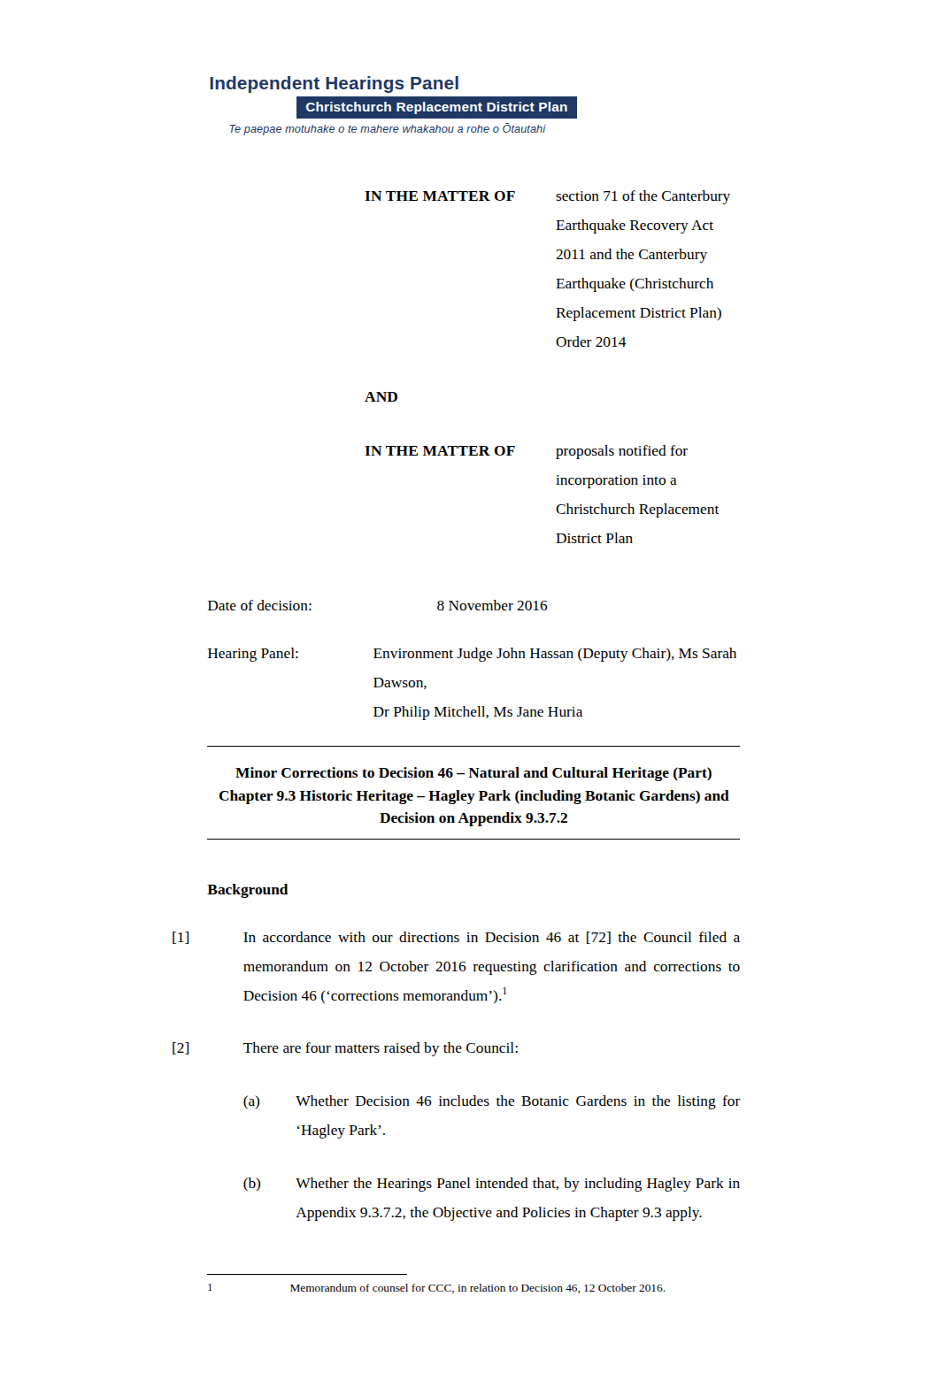Independent Hearings Panel
Christchurch Replacement District Plan
Te paepae motuhake o te mahere whakahou a rohe o Ōtautahi
IN THE MATTER OF
section 71 of the Canterbury Earthquake Recovery Act 2011 and the Canterbury Earthquake (Christchurch Replacement District Plan) Order 2014
AND
IN THE MATTER OF
proposals notified for incorporation into a Christchurch Replacement District Plan
Date of decision:
8 November 2016
Hearing Panel:
Environment Judge John Hassan (Deputy Chair), Ms Sarah Dawson, Dr Philip Mitchell, Ms Jane Huria
Minor Corrections to Decision 46 – Natural and Cultural Heritage (Part)
Chapter 9.3 Historic Heritage – Hagley Park (including Botanic Gardens) and Decision on Appendix 9.3.7.2
Background
[1] In accordance with our directions in Decision 46 at [72] the Council filed a memorandum on 12 October 2016 requesting clarification and corrections to Decision 46 (‘corrections memorandum’).1
[2] There are four matters raised by the Council:
(a) Whether Decision 46 includes the Botanic Gardens in the listing for ‘Hagley Park’.
(b) Whether the Hearings Panel intended that, by including Hagley Park in Appendix 9.3.7.2, the Objective and Policies in Chapter 9.3 apply.
1
Memorandum of counsel for CCC, in relation to Decision 46, 12 October 2016.